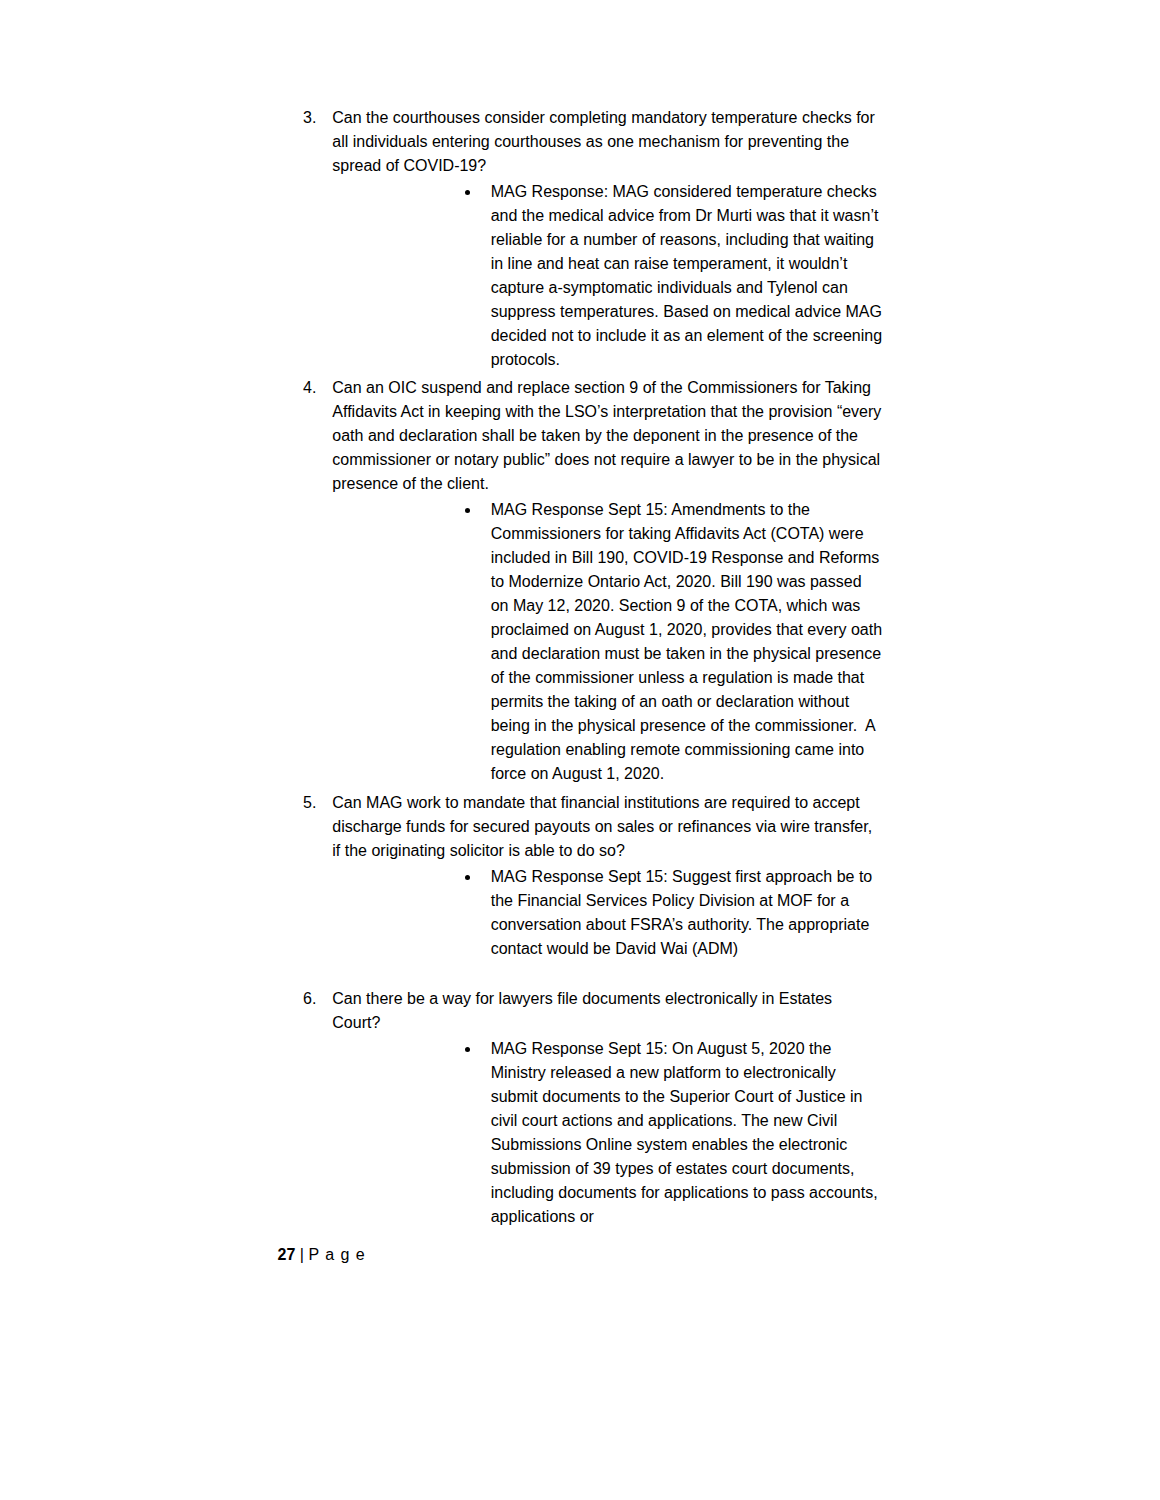Can the courthouses consider completing mandatory temperature checks for all individuals entering courthouses as one mechanism for preventing the spread of COVID-19?
MAG Response: MAG considered temperature checks and the medical advice from Dr Murti was that it wasn’t reliable for a number of reasons, including that waiting in line and heat can raise temperament, it wouldn’t capture a-symptomatic individuals and Tylenol can suppress temperatures. Based on medical advice MAG decided not to include it as an element of the screening protocols.
Can an OIC suspend and replace section 9 of the Commissioners for Taking Affidavits Act in keeping with the LSO’s interpretation that the provision “every oath and declaration shall be taken by the deponent in the presence of the commissioner or notary public” does not require a lawyer to be in the physical presence of the client.
MAG Response Sept 15: Amendments to the Commissioners for taking Affidavits Act (COTA) were included in Bill 190, COVID-19 Response and Reforms to Modernize Ontario Act, 2020. Bill 190 was passed on May 12, 2020. Section 9 of the COTA, which was proclaimed on August 1, 2020, provides that every oath and declaration must be taken in the physical presence of the commissioner unless a regulation is made that permits the taking of an oath or declaration without being in the physical presence of the commissioner. A regulation enabling remote commissioning came into force on August 1, 2020.
Can MAG work to mandate that financial institutions are required to accept discharge funds for secured payouts on sales or refinances via wire transfer, if the originating solicitor is able to do so?
MAG Response Sept 15: Suggest first approach be to the Financial Services Policy Division at MOF for a conversation about FSRA’s authority. The appropriate contact would be David Wai (ADM)
Can there be a way for lawyers file documents electronically in Estates Court?
MAG Response Sept 15: On August 5, 2020 the Ministry released a new platform to electronically submit documents to the Superior Court of Justice in civil court actions and applications. The new Civil Submissions Online system enables the electronic submission of 39 types of estates court documents, including documents for applications to pass accounts, applications or
27 | P a g e